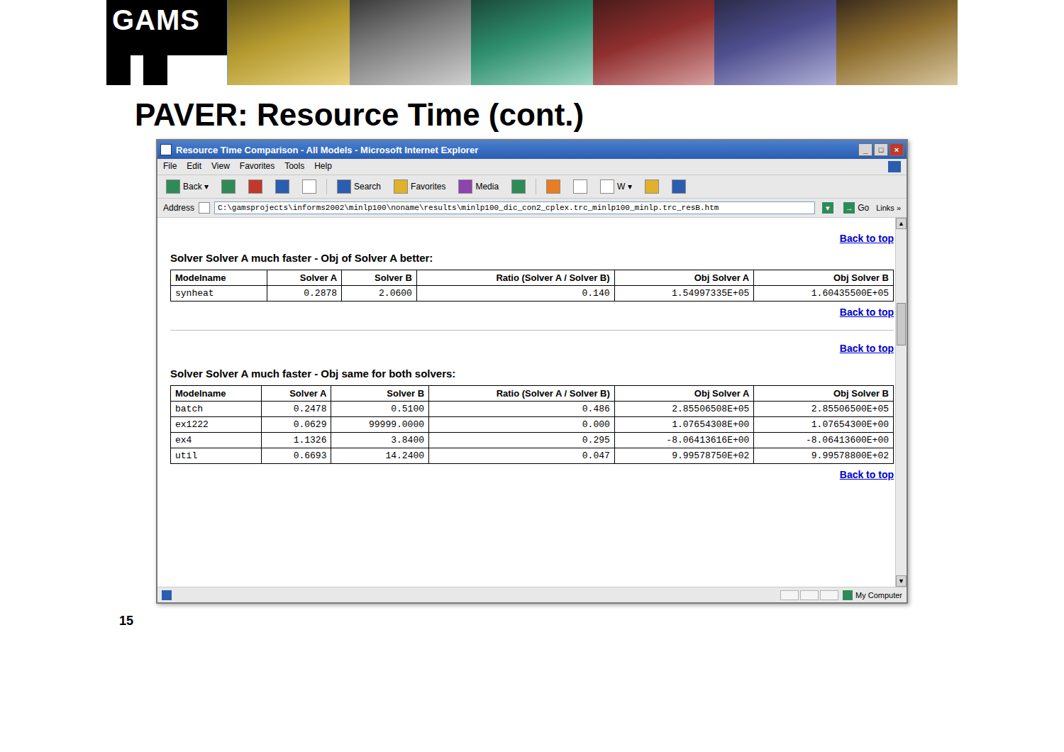GAMS
PAVER: Resource Time (cont.)
Resource Time Comparison - All Models - Microsoft Internet Explorer _ □ ×
File Edit View Favorites Tools Help
Back ▾ Search Favorites Media W ▾
Address C:\gamsprojects\informs2002\minlp100\noname\results\minlp100_dic_con2_cplex.trc_minlp100_minlp.trc_resB.htm ▾ → Go Links »
▲
▼
Back to top
Solver Solver A much faster - Obj of Solver A better:
| Modelname | Solver A | Solver B | Ratio (Solver A / Solver B) | Obj Solver A | Obj Solver B |
| --- | --- | --- | --- | --- | --- |
| synheat | 0.2878 | 2.0600 | 0.140 | 1.54997335E+05 | 1.60435500E+05 |
Back to top
Back to top
Solver Solver A much faster - Obj same for both solvers:
| Modelname | Solver A | Solver B | Ratio (Solver A / Solver B) | Obj Solver A | Obj Solver B |
| --- | --- | --- | --- | --- | --- |
| batch | 0.2478 | 0.5100 | 0.486 | 2.85506508E+05 | 2.85506500E+05 |
| ex1222 | 0.0629 | 99999.0000 | 0.000 | 1.07654308E+00 | 1.07654300E+00 |
| ex4 | 1.1326 | 3.8400 | 0.295 | -8.06413616E+00 | -8.06413600E+00 |
| util | 0.6693 | 14.2400 | 0.047 | 9.99578750E+02 | 9.99578800E+02 |
Back to top
My Computer
15